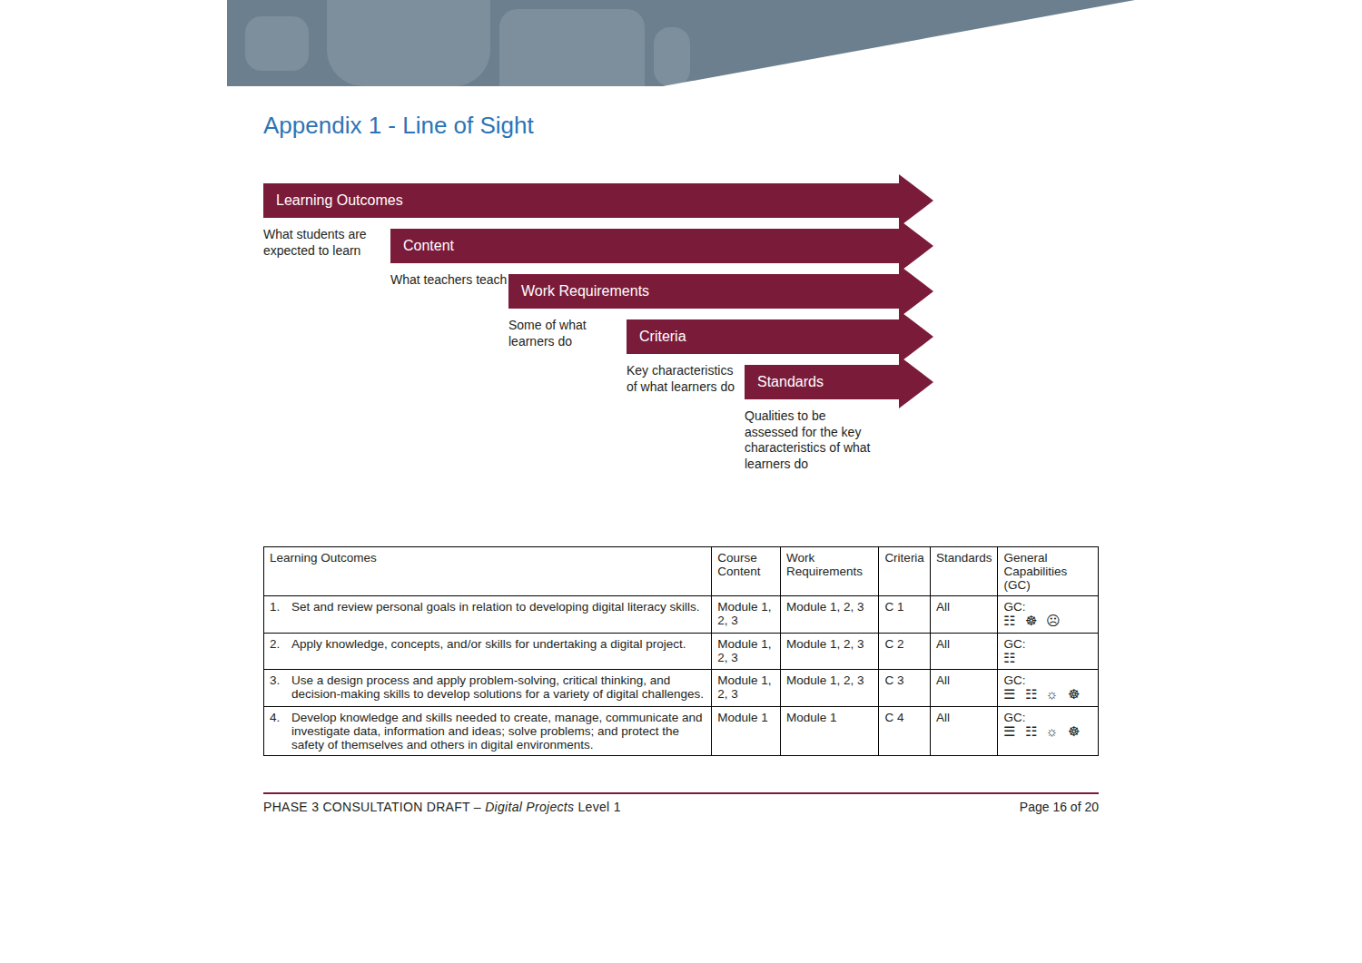Appendix 1 - Line of Sight
Learning Outcomes
Content
Work Requirements
Criteria
Standards
What students are expected to learn
What teachers teach
Some of what learners do
Key characteristics of what learners do
Qualities to be assessed for the key characteristics of what learners do
| Learning Outcomes | Course Content | Work Requirements | Criteria | Standards | General Capabilities (GC) |
| --- | --- | --- | --- | --- | --- |
| 1. | Set and review personal goals in relation to developing digital literacy skills. | Module 1, 2, 3 | Module 1, 2, 3 | C 1 | All | GC: ☷ ☸ ☹ |
| 2. | Apply knowledge, concepts, and/or skills for undertaking a digital project. | Module 1, 2, 3 | Module 1, 2, 3 | C 2 | All | GC: ☷ |
| 3. | Use a design process and apply problem-solving, critical thinking, and decision-making skills to develop solutions for a variety of digital challenges. | Module 1, 2, 3 | Module 1, 2, 3 | C 3 | All | GC: ☰ ☷ ☼ ☸ |
| 4. | Develop knowledge and skills needed to create, manage, communicate and investigate data, information and ideas; solve problems; and protect the safety of themselves and others in digital environments. | Module 1 | Module 1 | C 4 | All | GC: ☰ ☷ ☼ ☸ |
PHASE 3 CONSULTATION DRAFT – Digital Projects Level 1
Page 16 of 20